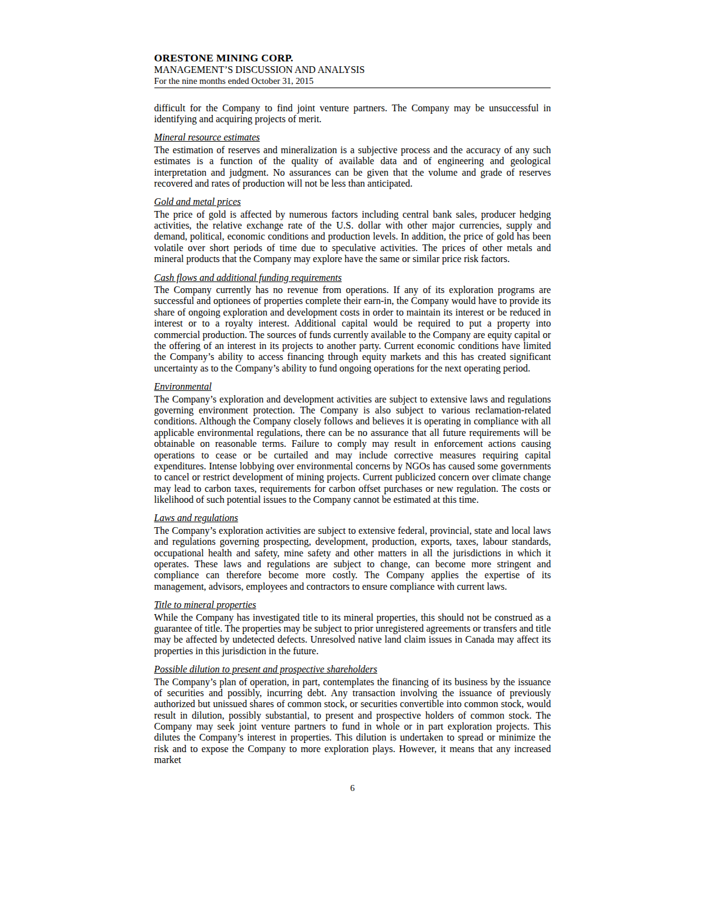ORESTONE MINING CORP.
MANAGEMENT’S DISCUSSION AND ANALYSIS
For the nine months ended October 31, 2015
difficult for the Company to find joint venture partners. The Company may be unsuccessful in identifying and acquiring projects of merit.
Mineral resource estimates
The estimation of reserves and mineralization is a subjective process and the accuracy of any such estimates is a function of the quality of available data and of engineering and geological interpretation and judgment. No assurances can be given that the volume and grade of reserves recovered and rates of production will not be less than anticipated.
Gold and metal prices
The price of gold is affected by numerous factors including central bank sales, producer hedging activities, the relative exchange rate of the U.S. dollar with other major currencies, supply and demand, political, economic conditions and production levels. In addition, the price of gold has been volatile over short periods of time due to speculative activities. The prices of other metals and mineral products that the Company may explore have the same or similar price risk factors.
Cash flows and additional funding requirements
The Company currently has no revenue from operations. If any of its exploration programs are successful and optionees of properties complete their earn-in, the Company would have to provide its share of ongoing exploration and development costs in order to maintain its interest or be reduced in interest or to a royalty interest. Additional capital would be required to put a property into commercial production. The sources of funds currently available to the Company are equity capital or the offering of an interest in its projects to another party. Current economic conditions have limited the Company’s ability to access financing through equity markets and this has created significant uncertainty as to the Company’s ability to fund ongoing operations for the next operating period.
Environmental
The Company’s exploration and development activities are subject to extensive laws and regulations governing environment protection. The Company is also subject to various reclamation-related conditions. Although the Company closely follows and believes it is operating in compliance with all applicable environmental regulations, there can be no assurance that all future requirements will be obtainable on reasonable terms. Failure to comply may result in enforcement actions causing operations to cease or be curtailed and may include corrective measures requiring capital expenditures. Intense lobbying over environmental concerns by NGOs has caused some governments to cancel or restrict development of mining projects. Current publicized concern over climate change may lead to carbon taxes, requirements for carbon offset purchases or new regulation. The costs or likelihood of such potential issues to the Company cannot be estimated at this time.
Laws and regulations
The Company’s exploration activities are subject to extensive federal, provincial, state and local laws and regulations governing prospecting, development, production, exports, taxes, labour standards, occupational health and safety, mine safety and other matters in all the jurisdictions in which it operates. These laws and regulations are subject to change, can become more stringent and compliance can therefore become more costly. The Company applies the expertise of its management, advisors, employees and contractors to ensure compliance with current laws.
Title to mineral properties
While the Company has investigated title to its mineral properties, this should not be construed as a guarantee of title. The properties may be subject to prior unregistered agreements or transfers and title may be affected by undetected defects. Unresolved native land claim issues in Canada may affect its properties in this jurisdiction in the future.
Possible dilution to present and prospective shareholders
The Company’s plan of operation, in part, contemplates the financing of its business by the issuance of securities and possibly, incurring debt. Any transaction involving the issuance of previously authorized but unissued shares of common stock, or securities convertible into common stock, would result in dilution, possibly substantial, to present and prospective holders of common stock. The Company may seek joint venture partners to fund in whole or in part exploration projects. This dilutes the Company’s interest in properties. This dilution is undertaken to spread or minimize the risk and to expose the Company to more exploration plays. However, it means that any increased market
6